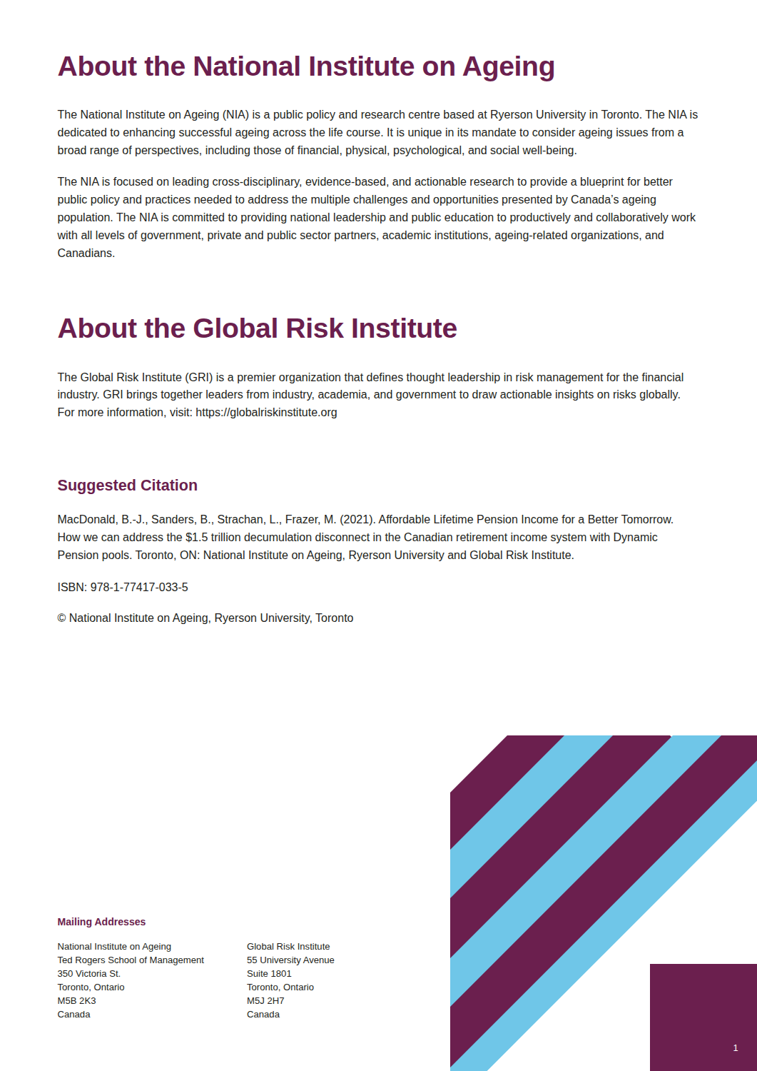About the National Institute on Ageing
The National Institute on Ageing (NIA) is a public policy and research centre based at Ryerson University in Toronto. The NIA is dedicated to enhancing successful ageing across the life course. It is unique in its mandate to consider ageing issues from a broad range of perspectives, including those of financial, physical, psychological, and social well-being.
The NIA is focused on leading cross-disciplinary, evidence-based, and actionable research to provide a blueprint for better public policy and practices needed to address the multiple challenges and opportunities presented by Canada’s ageing population. The NIA is committed to providing national leadership and public education to productively and collaboratively work with all levels of government, private and public sector partners, academic institutions, ageing-related organizations, and Canadians.
About the Global Risk Institute
The Global Risk Institute (GRI) is a premier organization that defines thought leadership in risk management for the financial industry. GRI brings together leaders from industry, academia, and government to draw actionable insights on risks globally. For more information, visit: https://globalriskinstitute.org
Suggested Citation
MacDonald, B.-J., Sanders, B., Strachan, L., Frazer, M. (2021). Affordable Lifetime Pension Income for a Better Tomorrow. How we can address the $1.5 trillion decumulation disconnect in the Canadian retirement income system with Dynamic Pension pools. Toronto, ON: National Institute on Ageing, Ryerson University and Global Risk Institute.
ISBN: 978-1-77417-033-5
© National Institute on Ageing, Ryerson University, Toronto
Mailing Addresses
National Institute on Ageing Ted Rogers School of Management 350 Victoria St. Toronto, Ontario M5B 2K3 Canada
Global Risk Institute 55 University Avenue Suite 1801 Toronto, Ontario M5J 2H7 Canada
1